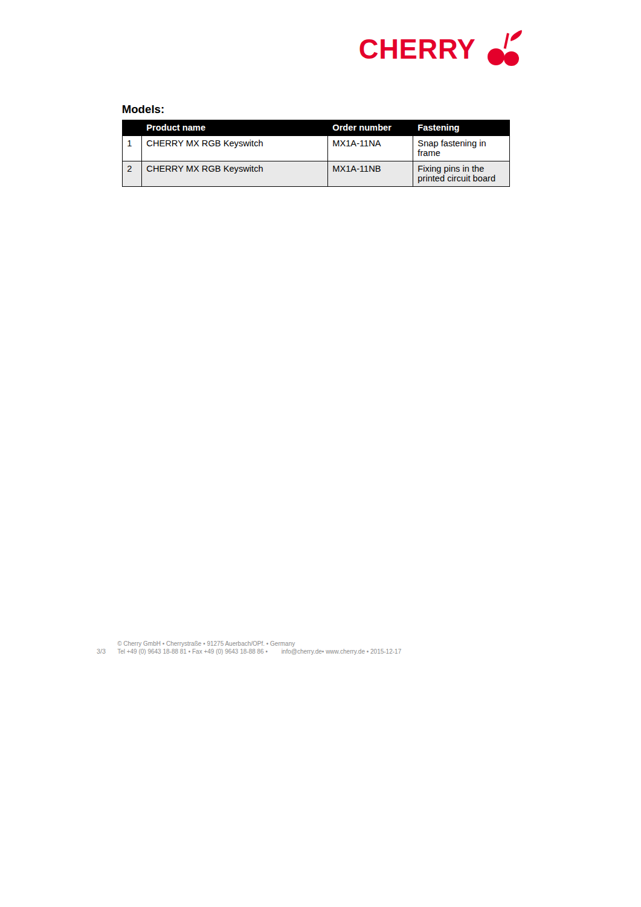CHERRY
Models:
| | Product name | Order number | Fastening |
| --- | --- | --- | --- |
| 1 | CHERRY MX RGB Keyswitch | MX1A-11NA | Snap fastening in frame |
| 2 | CHERRY MX RGB Keyswitch | MX1A-11NB | Fixing pins in the printed circuit board |
3/3
© Cherry GmbH • Cherrystraße • 91275 Auerbach/OPf. • Germany
Tel +49 (0) 9643 18-88 81 • Fax +49 (0) 9643 18-88 86 • info@cherry.de• www.cherry.de • 2015-12-17